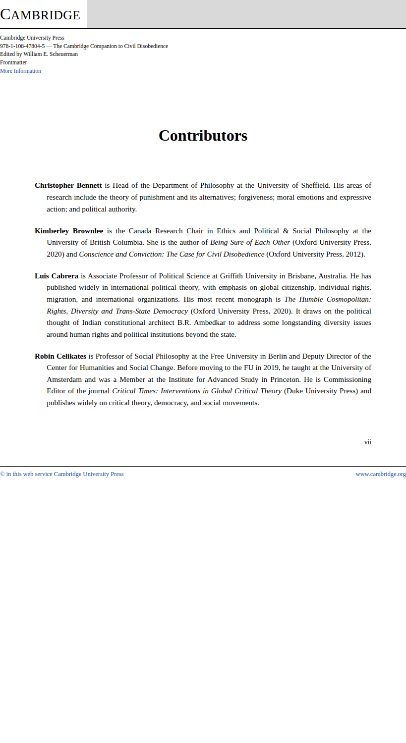CAMBRIDGE
Cambridge University Press
978-1-108-47804-5 — The Cambridge Companion to Civil Disobedience
Edited by William E. Scheuerman
Frontmatter
More Information
Contributors
Christopher Bennett is Head of the Department of Philosophy at the University of Sheffield. His areas of research include the theory of punishment and its alternatives; forgiveness; moral emotions and expressive action; and political authority.
Kimberley Brownlee is the Canada Research Chair in Ethics and Political & Social Philosophy at the University of British Columbia. She is the author of Being Sure of Each Other (Oxford University Press, 2020) and Conscience and Conviction: The Case for Civil Disobedience (Oxford University Press, 2012).
Luis Cabrera is Associate Professor of Political Science at Griffith University in Brisbane, Australia. He has published widely in international political theory, with emphasis on global citizenship, individual rights, migration, and international organizations. His most recent monograph is The Humble Cosmopolitan: Rights, Diversity and Trans-State Democracy (Oxford University Press, 2020). It draws on the political thought of Indian constitutional architect B.R. Ambedkar to address some longstanding diversity issues around human rights and political institutions beyond the state.
Robin Celikates is Professor of Social Philosophy at the Free University in Berlin and Deputy Director of the Center for Humanities and Social Change. Before moving to the FU in 2019, he taught at the University of Amsterdam and was a Member at the Institute for Advanced Study in Princeton. He is Commissioning Editor of the journal Critical Times: Interventions in Global Critical Theory (Duke University Press) and publishes widely on critical theory, democracy, and social movements.
vii
© in this web service Cambridge University Press
www.cambridge.org